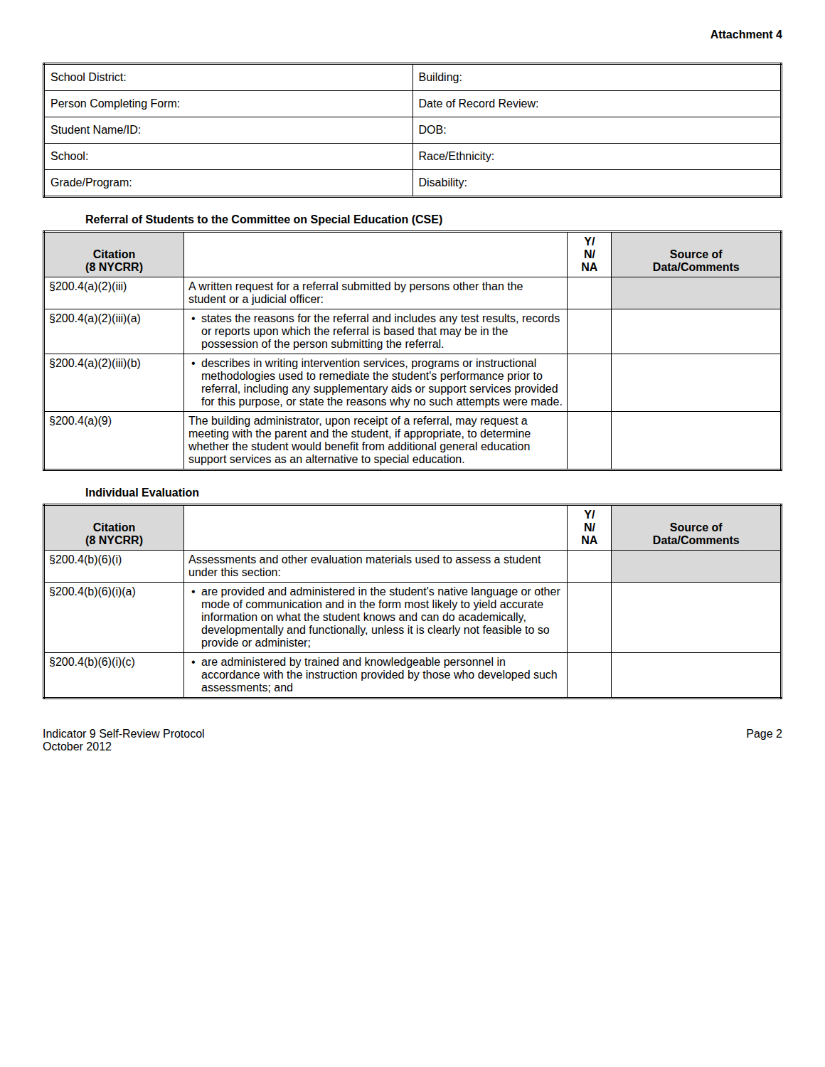Attachment 4
| School District: | Building: |
| Person Completing Form: | Date of Record Review: |
| Student Name/ID: | DOB: |
| School: | Race/Ethnicity: |
| Grade/Program: | Disability: |
Referral of Students to the Committee on Special Education (CSE)
| Citation (8 NYCRR) | | Y/ N/ NA | Source of Data/Comments |
| --- | --- | --- | --- |
| §200.4(a)(2)(iii) | A written request for a referral submitted by persons other than the student or a judicial officer: | | |
| §200.4(a)(2)(iii)(a) | states the reasons for the referral and includes any test results, records or reports upon which the referral is based that may be in the possession of the person submitting the referral. | | |
| §200.4(a)(2)(iii)(b) | describes in writing intervention services, programs or instructional methodologies used to remediate the student's performance prior to referral, including any supplementary aids or support services provided for this purpose, or state the reasons why no such attempts were made. | | |
| §200.4(a)(9) | The building administrator, upon receipt of a referral, may request a meeting with the parent and the student, if appropriate, to determine whether the student would benefit from additional general education support services as an alternative to special education. | | |
Individual Evaluation
| Citation (8 NYCRR) | | Y/ N/ NA | Source of Data/Comments |
| --- | --- | --- | --- |
| §200.4(b)(6)(i) | Assessments and other evaluation materials used to assess a student under this section: | | |
| §200.4(b)(6)(i)(a) | are provided and administered in the student's native language or other mode of communication and in the form most likely to yield accurate information on what the student knows and can do academically, developmentally and functionally, unless it is clearly not feasible to so provide or administer; | | |
| §200.4(b)(6)(i)(c) | are administered by trained and knowledgeable personnel in accordance with the instruction provided by those who developed such assessments; and | | |
Indicator 9 Self-Review Protocol
October 2012
Page 2